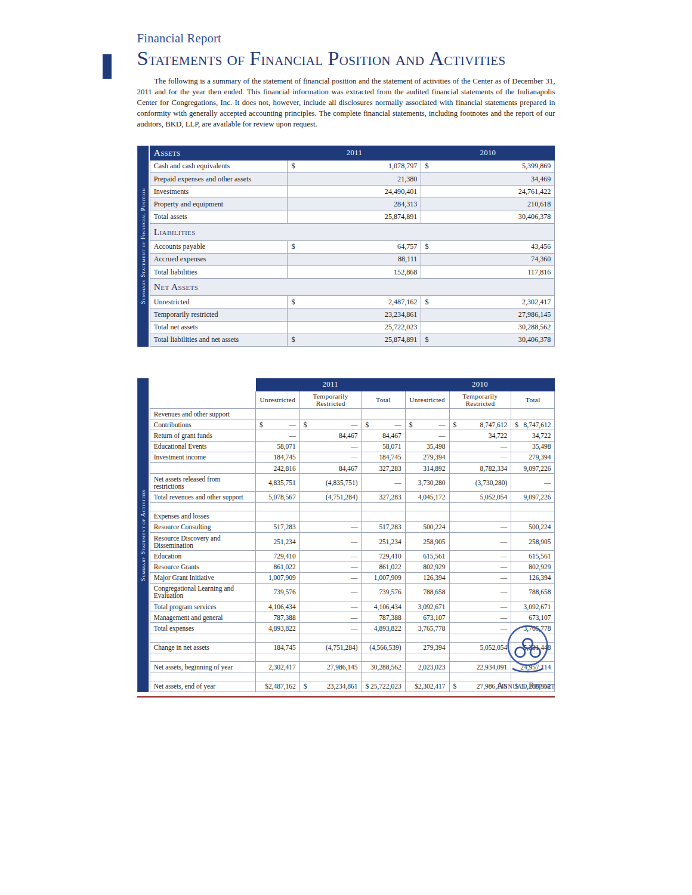Financial Report
Statements of Financial Position and Activities
The following is a summary of the statement of financial position and the statement of activities of the Center as of December 31, 2011 and for the year then ended. This financial information was extracted from the audited financial statements of the Indianapolis Center for Congregations, Inc. It does not, however, include all disclosures normally associated with financial statements prepared in conformity with generally accepted accounting principles. The complete financial statements, including footnotes and the report of our auditors, BKD, LLP, are available for review upon request.
Summary Statement of Financial Position
| Assets | 2011 | 2010 |
| --- | --- | --- |
| Cash and cash equivalents | 1,078,797 | 5,399,869 |
| Prepaid expenses and other assets | 21,380 | 34,469 |
| Investments | 24,490,401 | 24,761,422 |
| Property and equipment | 284,313 | 210,618 |
| Total assets | 25,874,891 | 30,406,378 |
| Liabilities |
| Accounts payable | 64,757 | 43,456 |
| Accrued expenses | 88,111 | 74,360 |
| Total liabilities | 152,868 | 117,816 |
| Net Assets |
| Unrestricted | 2,487,162 | 2,302,417 |
| Temporarily restricted | 23,234,861 | 27,986,145 |
| Total net assets | 25,722,023 | 30,288,562 |
| Total liabilities and net assets | 25,874,891 | 30,406,378 |
Summary Statement of Activities
| | 2011 | 2010 |
| --- | --- | --- |
| | Unrestricted | Temporarily Restricted | Total | Unrestricted | Temporarily Restricted | Total |
| Revenues and other support | | | | | | |
| Contributions | — | — | — | — | 8,747,612 | 8,747,612 |
| Return of grant funds | — | 84,467 | 84,467 | — | 34,722 | 34,722 |
| Educational Events | 58,071 | — | 58,071 | 35,498 | — | 35,498 |
| Investment income | 184,745 | — | 184,745 | 279,394 | — | 279,394 |
| | 242,816 | 84,467 | 327,283 | 314,892 | 8,782,334 | 9,097,226 |
| Net assets released from restrictions | 4,835,751 | (4,835,751) | — | 3,730,280 | (3,730,280) | — |
| Total revenues and other support | 5,078,567 | (4,751,284) | 327,283 | 4,045,172 | 5,052,054 | 9,097,226 |
| Expenses and losses | | | | | | |
| Resource Consulting | 517,283 | — | 517,283 | 500,224 | — | 500,224 |
| Resource Discovery and Dissemination | 251,234 | — | 251,234 | 258,905 | — | 258,905 |
| Education | 729,410 | — | 729,410 | 615,561 | — | 615,561 |
| Resource Grants | 861,022 | — | 861,022 | 802,929 | — | 802,929 |
| Major Grant Initiative | 1,007,909 | — | 1,007,909 | 126,394 | — | 126,394 |
| Congregational Learning and Evaluation | 739,576 | — | 739,576 | 788,658 | — | 788,658 |
| Total program services | 4,106,434 | — | 4,106,434 | 3,092,671 | — | 3,092,671 |
| Management and general | 787,388 | — | 787,388 | 673,107 | — | 673,107 |
| Total expenses | 4,893,822 | — | 4,893,822 | 3,765,778 | — | 3,765,778 |
| Change in net assets | 184,745 | (4,751,284) | (4,566,539) | 279,394 | 5,052,054 | 5,331,448 |
| Net assets, beginning of year | 2,302,417 | 27,986,145 | 30,288,562 | 2,023,023 | 22,934,091 | 24,957,114 |
| Net assets, end of year | $2,487,162 | 23,234,861 | $ 25,722,023 | $2,302,417 | 27,986,145 | $ 30,288,562 |
Annual Report